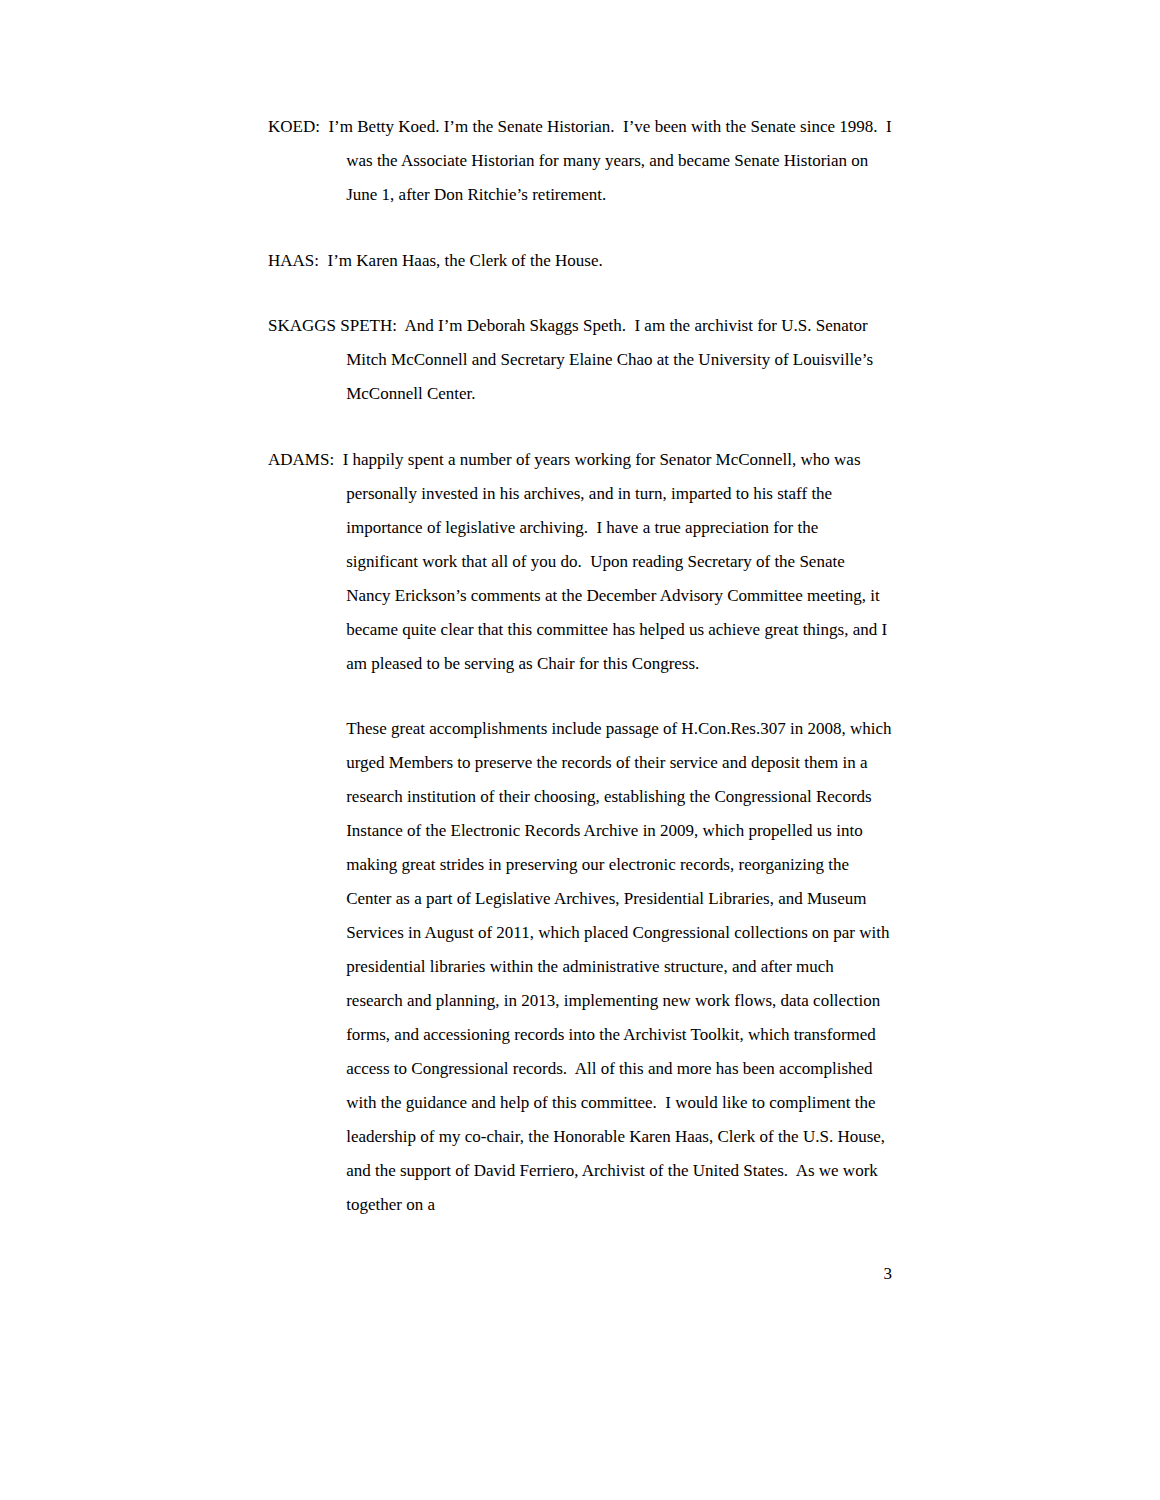KOED: I’m Betty Koed. I’m the Senate Historian. I’ve been with the Senate since 1998. I was the Associate Historian for many years, and became Senate Historian on June 1, after Don Ritchie’s retirement.
HAAS: I’m Karen Haas, the Clerk of the House.
SKAGGS SPETH: And I’m Deborah Skaggs Speth. I am the archivist for U.S. Senator Mitch McConnell and Secretary Elaine Chao at the University of Louisville’s McConnell Center.
ADAMS: I happily spent a number of years working for Senator McConnell, who was personally invested in his archives, and in turn, imparted to his staff the importance of legislative archiving. I have a true appreciation for the significant work that all of you do. Upon reading Secretary of the Senate Nancy Erickson’s comments at the December Advisory Committee meeting, it became quite clear that this committee has helped us achieve great things, and I am pleased to be serving as Chair for this Congress.
These great accomplishments include passage of H.Con.Res.307 in 2008, which urged Members to preserve the records of their service and deposit them in a research institution of their choosing, establishing the Congressional Records Instance of the Electronic Records Archive in 2009, which propelled us into making great strides in preserving our electronic records, reorganizing the Center as a part of Legislative Archives, Presidential Libraries, and Museum Services in August of 2011, which placed Congressional collections on par with presidential libraries within the administrative structure, and after much research and planning, in 2013, implementing new work flows, data collection forms, and accessioning records into the Archivist Toolkit, which transformed access to Congressional records. All of this and more has been accomplished with the guidance and help of this committee. I would like to compliment the leadership of my co-chair, the Honorable Karen Haas, Clerk of the U.S. House, and the support of David Ferriero, Archivist of the United States. As we work together on a
3